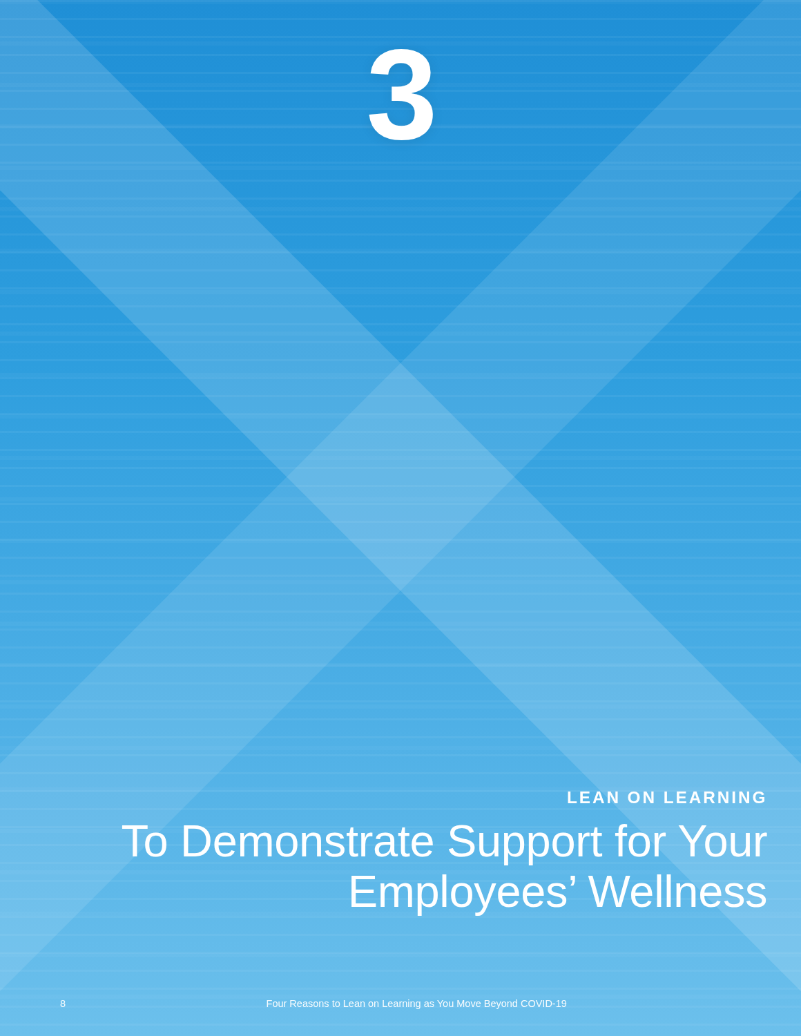3
Lean on Learning
To Demonstrate Support for Your Employees’ Wellness
8 Four Reasons to Lean on Learning as You Move Beyond COVID-19